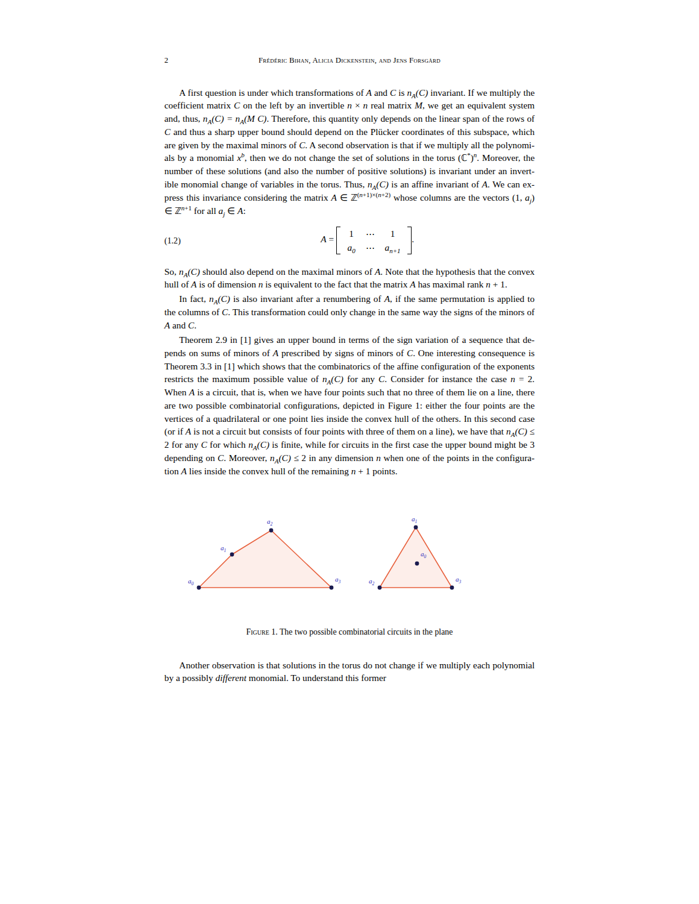2
Frédéric Bihan, Alicia Dickenstein, and Jens Forsgård
A first question is under which transformations of A and C is nA(C) invariant. If we multiply the coefficient matrix C on the left by an invertible n × n real matrix M, we get an equivalent system and, thus, nA(C) = nA(M C). Therefore, this quantity only depends on the linear span of the rows of C and thus a sharp upper bound should depend on the Plücker coordinates of this subspace, which are given by the maximal minors of C. A second observation is that if we multiply all the polynomials by a monomial xb, then we do not change the set of solutions in the torus (ℂ*)n. Moreover, the number of these solutions (and also the number of positive solutions) is invariant under an invertible monomial change of variables in the torus. Thus, nA(C) is an affine invariant of A. We can express this invariance considering the matrix A ∈ ℤ(n+1)×(n+2) whose columns are the vectors (1, aj) ∈ ℤn+1 for all aj ∈ A:
(1.2)
A =
| 1 | ⋯ | 1 |
| a 0 | ⋯ | a n+1 |
.
So, nA(C) should also depend on the maximal minors of A. Note that the hypothesis that the convex hull of A is of dimension n is equivalent to the fact that the matrix A has maximal rank n + 1.
In fact, nA(C) is also invariant after a renumbering of A, if the same permutation is applied to the columns of C. This transformation could only change in the same way the signs of the minors of A and C.
Theorem 2.9 in [1] gives an upper bound in terms of the sign variation of a sequence that depends on sums of minors of A prescribed by signs of minors of C. One interesting consequence is Theorem 3.3 in [1] which shows that the combinatorics of the affine configuration of the exponents restricts the maximum possible value of nA(C) for any C. Consider for instance the case n = 2. When A is a circuit, that is, when we have four points such that no three of them lie on a line, there are two possible combinatorial configurations, depicted in Figure 1: either the four points are the vertices of a quadrilateral or one point lies inside the convex hull of the others. In this second case (or if A is not a circuit but consists of four points with three of them on a line), we have that nA(C) ≤ 2 for any C for which nA(C) is finite, while for circuits in the first case the upper bound might be 3 depending on C. Moreover, nA(C) ≤ 2 in any dimension n when one of the points in the configuration A lies inside the convex hull of the remaining n + 1 points.
a0 a1 a2 a3 a1 a0 a2 a3
Figure 1. The two possible combinatorial circuits in the plane
Another observation is that solutions in the torus do not change if we multiply each polynomial by a possibly different monomial. To understand this former